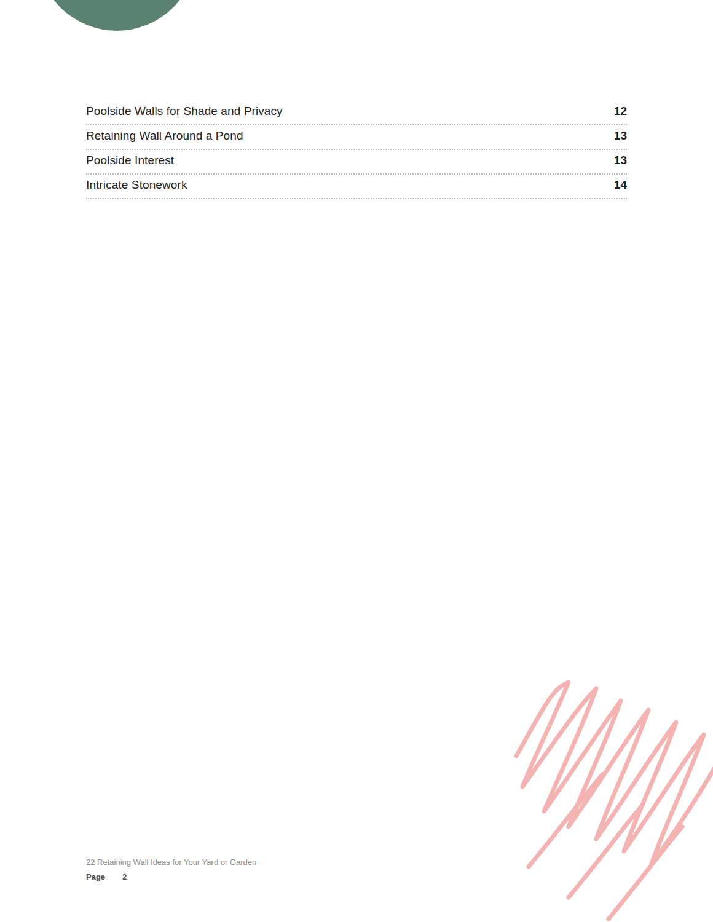Poolside Walls for Shade and Privacy 12
Retaining Wall Around a Pond 13
Poolside Interest 13
Intricate Stonework 14
22 Retaining Wall Ideas for Your Yard or Garden Page2